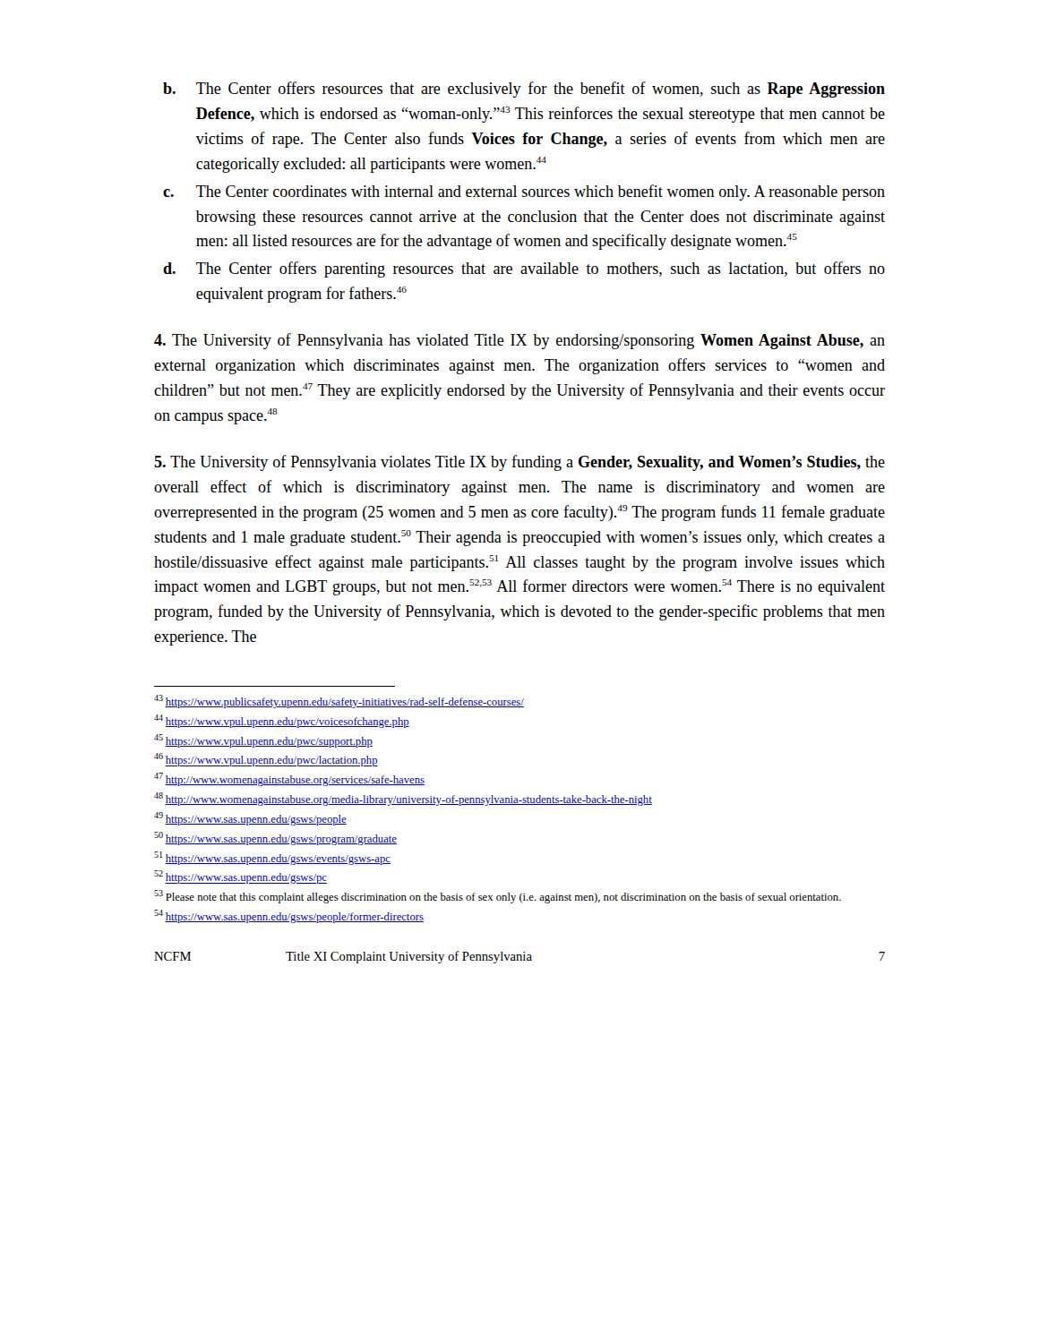b. The Center offers resources that are exclusively for the benefit of women, such as Rape Aggression Defence, which is endorsed as “woman-only.”43 This reinforces the sexual stereotype that men cannot be victims of rape. The Center also funds Voices for Change, a series of events from which men are categorically excluded: all participants were women.44
c. The Center coordinates with internal and external sources which benefit women only. A reasonable person browsing these resources cannot arrive at the conclusion that the Center does not discriminate against men: all listed resources are for the advantage of women and specifically designate women.45
d. The Center offers parenting resources that are available to mothers, such as lactation, but offers no equivalent program for fathers.46
4. The University of Pennsylvania has violated Title IX by endorsing/sponsoring Women Against Abuse, an external organization which discriminates against men. The organization offers services to “women and children” but not men.47 They are explicitly endorsed by the University of Pennsylvania and their events occur on campus space.48
5. The University of Pennsylvania violates Title IX by funding a Gender, Sexuality, and Women’s Studies, the overall effect of which is discriminatory against men. The name is discriminatory and women are overrepresented in the program (25 women and 5 men as core faculty).49 The program funds 11 female graduate students and 1 male graduate student.50 Their agenda is preoccupied with women’s issues only, which creates a hostile/dissuasive effect against male participants.51 All classes taught by the program involve issues which impact women and LGBT groups, but not men.52,53 All former directors were women.54 There is no equivalent program, funded by the University of Pennsylvania, which is devoted to the gender-specific problems that men experience. The
43 https://www.publicsafety.upenn.edu/safety-initiatives/rad-self-defense-courses/
44 https://www.vpul.upenn.edu/pwc/voicesofchange.php
45 https://www.vpul.upenn.edu/pwc/support.php
46 https://www.vpul.upenn.edu/pwc/lactation.php
47 http://www.womenagainstabuse.org/services/safe-havens
48 http://www.womenagainstabuse.org/media-library/university-of-pennsylvania-students-take-back-the-night
49 https://www.sas.upenn.edu/gsws/people
50 https://www.sas.upenn.edu/gsws/program/graduate
51 https://www.sas.upenn.edu/gsws/events/gsws-apc
52 https://www.sas.upenn.edu/gsws/pc
53 Please note that this complaint alleges discrimination on the basis of sex only (i.e. against men), not discrimination on the basis of sexual orientation.
54 https://www.sas.upenn.edu/gsws/people/former-directors
NCFM
Title XI Complaint University of Pennsylvania
7